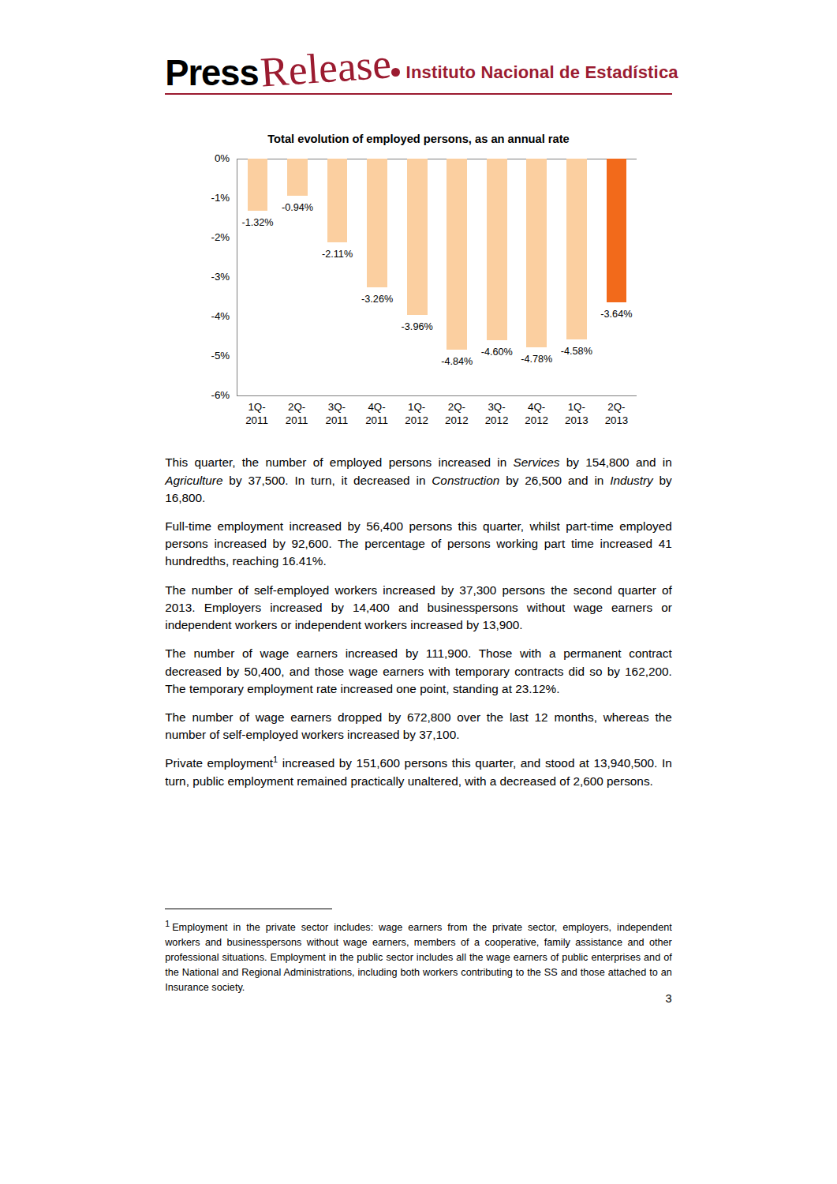Press Release
Instituto Nacional de Estadística
Total evolution of employed persons, as an annual rate
0% -1% -2% -3% -4% -5% -6%
-1.32%
-0.94%
-2.11%
-3.26%
-3.96%
-4.84%
-4.60%
-4.78%
-4.58%
-3.64%
1Q-
2011
2Q-
2011
3Q-
2011
4Q-
2011
1Q-
2012
2Q-
2012
3Q-
2012
4Q-
2012
1Q-
2013
2Q-
2013
This quarter, the number of employed persons increased in Services by 154,800 and in Agriculture by 37,500. In turn, it decreased in Construction by 26,500 and in Industry by 16,800.
Full-time employment increased by 56,400 persons this quarter, whilst part-time employed persons increased by 92,600. The percentage of persons working part time increased 41 hundredths, reaching 16.41%.
The number of self-employed workers increased by 37,300 persons the second quarter of 2013. Employers increased by 14,400 and businesspersons without wage earners or independent workers or independent workers increased by 13,900.
The number of wage earners increased by 111,900. Those with a permanent contract decreased by 50,400, and those wage earners with temporary contracts did so by 162,200. The temporary employment rate increased one point, standing at 23.12%.
The number of wage earners dropped by 672,800 over the last 12 months, whereas the number of self-employed workers increased by 37,100.
Private employment1 increased by 151,600 persons this quarter, and stood at 13,940,500. In turn, public employment remained practically unaltered, with a decreased of 2,600 persons.
1 Employment in the private sector includes: wage earners from the private sector, employers, independent workers and businesspersons without wage earners, members of a cooperative, family assistance and other professional situations. Employment in the public sector includes all the wage earners of public enterprises and of the National and Regional Administrations, including both workers contributing to the SS and those attached to an Insurance society.
3